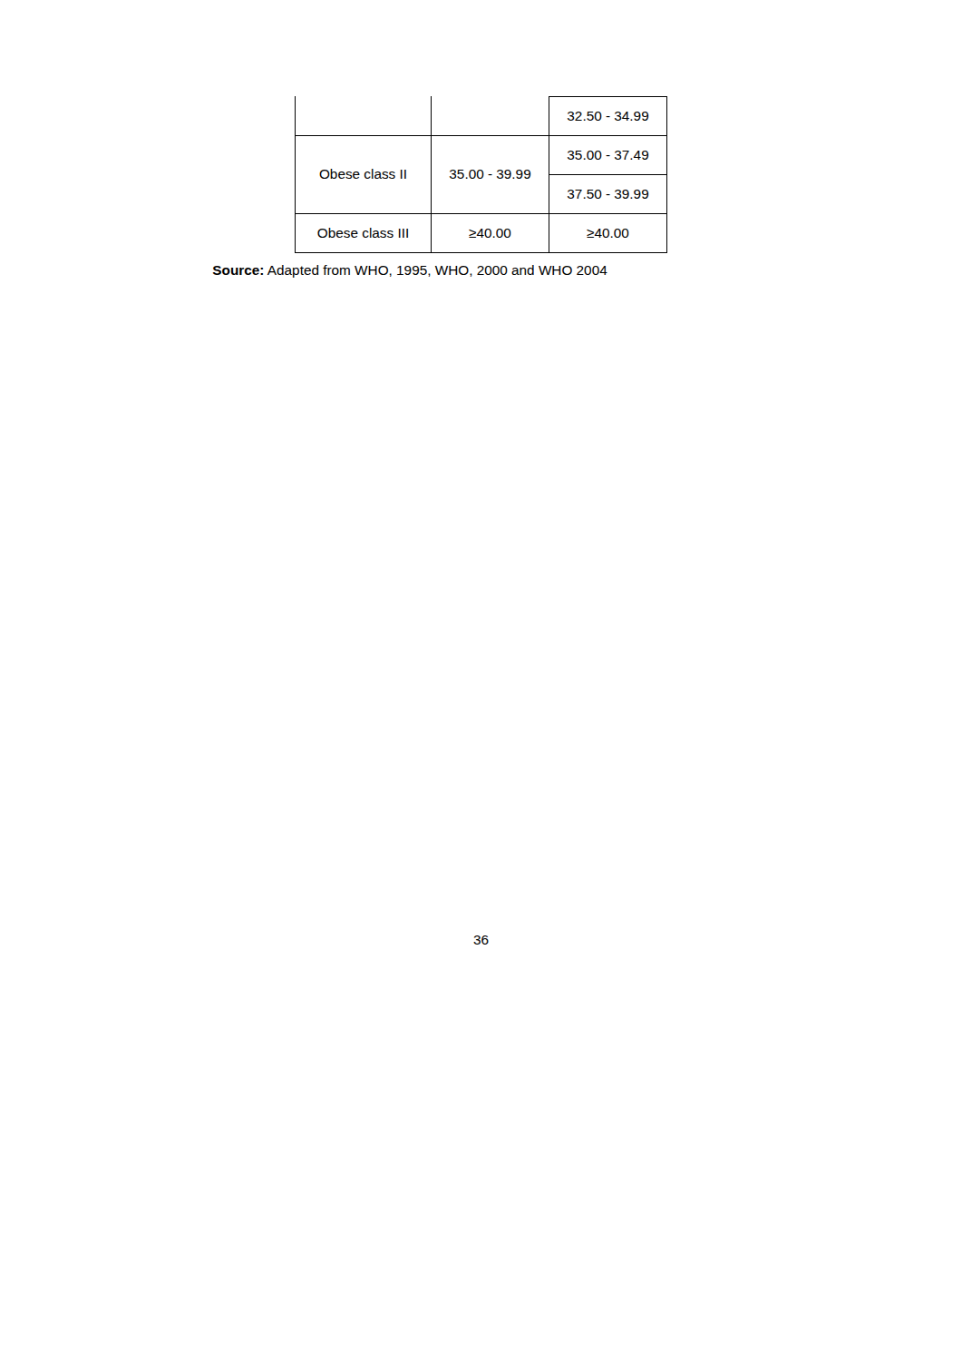| | | 32.50 - 34.99 |
| Obese class II | 35.00 - 39.99 | 35.00 - 37.49 |
| 37.50 - 39.99 |
| Obese class III | ≥40.00 | ≥40.00 |
Source: Adapted from WHO, 1995, WHO, 2000 and WHO 2004
36